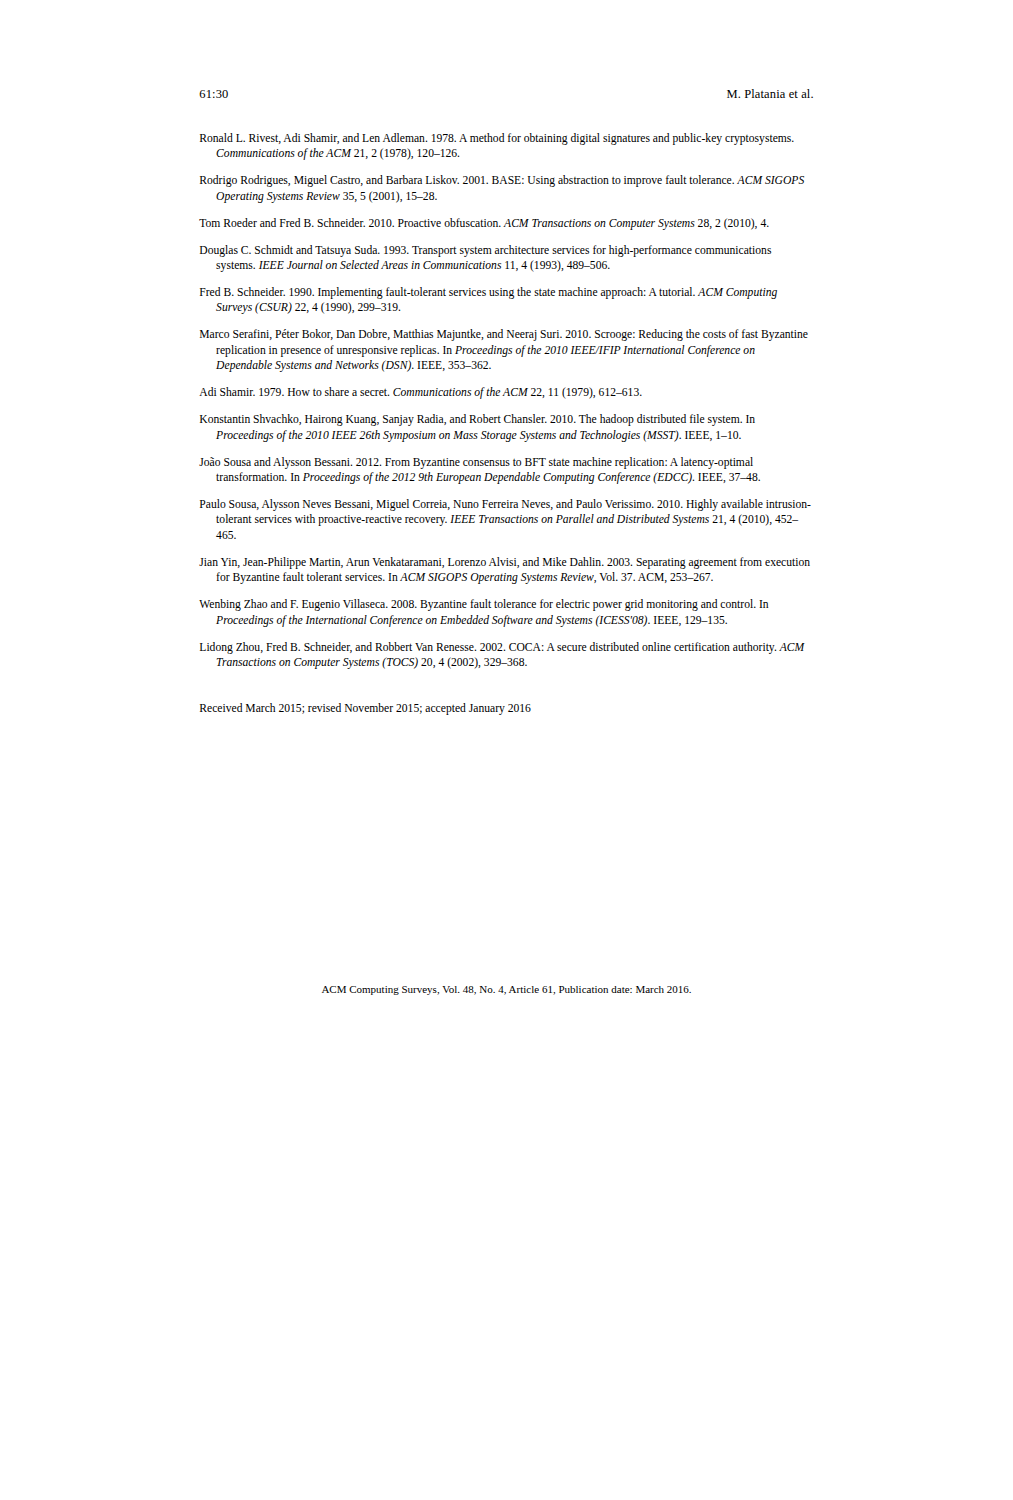61:30 M. Platania et al.
Ronald L. Rivest, Adi Shamir, and Len Adleman. 1978. A method for obtaining digital signatures and public-key cryptosystems. Communications of the ACM 21, 2 (1978), 120–126.
Rodrigo Rodrigues, Miguel Castro, and Barbara Liskov. 2001. BASE: Using abstraction to improve fault tolerance. ACM SIGOPS Operating Systems Review 35, 5 (2001), 15–28.
Tom Roeder and Fred B. Schneider. 2010. Proactive obfuscation. ACM Transactions on Computer Systems 28, 2 (2010), 4.
Douglas C. Schmidt and Tatsuya Suda. 1993. Transport system architecture services for high-performance communications systems. IEEE Journal on Selected Areas in Communications 11, 4 (1993), 489–506.
Fred B. Schneider. 1990. Implementing fault-tolerant services using the state machine approach: A tutorial. ACM Computing Surveys (CSUR) 22, 4 (1990), 299–319.
Marco Serafini, Péter Bokor, Dan Dobre, Matthias Majuntke, and Neeraj Suri. 2010. Scrooge: Reducing the costs of fast Byzantine replication in presence of unresponsive replicas. In Proceedings of the 2010 IEEE/IFIP International Conference on Dependable Systems and Networks (DSN). IEEE, 353–362.
Adi Shamir. 1979. How to share a secret. Communications of the ACM 22, 11 (1979), 612–613.
Konstantin Shvachko, Hairong Kuang, Sanjay Radia, and Robert Chansler. 2010. The hadoop distributed file system. In Proceedings of the 2010 IEEE 26th Symposium on Mass Storage Systems and Technologies (MSST). IEEE, 1–10.
João Sousa and Alysson Bessani. 2012. From Byzantine consensus to BFT state machine replication: A latency-optimal transformation. In Proceedings of the 2012 9th European Dependable Computing Conference (EDCC). IEEE, 37–48.
Paulo Sousa, Alysson Neves Bessani, Miguel Correia, Nuno Ferreira Neves, and Paulo Verissimo. 2010. Highly available intrusion-tolerant services with proactive-reactive recovery. IEEE Transactions on Parallel and Distributed Systems 21, 4 (2010), 452–465.
Jian Yin, Jean-Philippe Martin, Arun Venkataramani, Lorenzo Alvisi, and Mike Dahlin. 2003. Separating agreement from execution for Byzantine fault tolerant services. In ACM SIGOPS Operating Systems Review, Vol. 37. ACM, 253–267.
Wenbing Zhao and F. Eugenio Villaseca. 2008. Byzantine fault tolerance for electric power grid monitoring and control. In Proceedings of the International Conference on Embedded Software and Systems (ICESS'08). IEEE, 129–135.
Lidong Zhou, Fred B. Schneider, and Robbert Van Renesse. 2002. COCA: A secure distributed online certification authority. ACM Transactions on Computer Systems (TOCS) 20, 4 (2002), 329–368.
Received March 2015; revised November 2015; accepted January 2016
ACM Computing Surveys, Vol. 48, No. 4, Article 61, Publication date: March 2016.